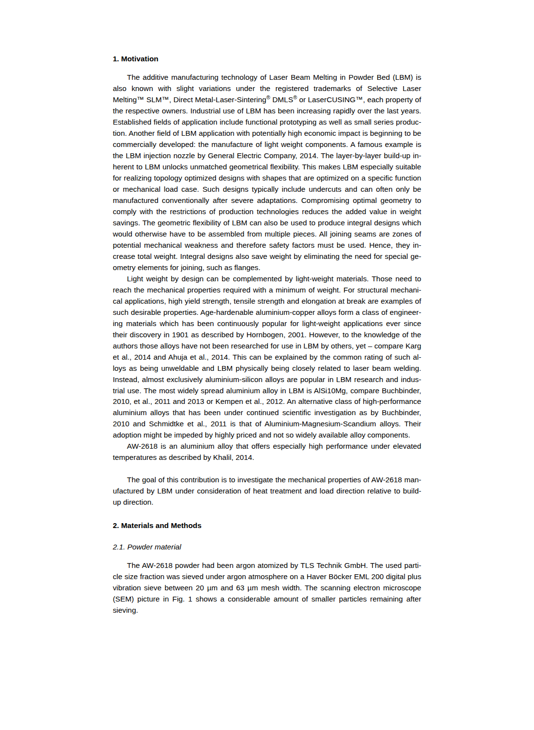1. Motivation
The additive manufacturing technology of Laser Beam Melting in Powder Bed (LBM) is also known with slight variations under the registered trademarks of Selective Laser Melting™ SLM™, Direct Metal-Laser-Sintering® DMLS® or LaserCUSING™, each property of the respective owners. Industrial use of LBM has been increasing rapidly over the last years. Established fields of application include functional prototyping as well as small series production. Another field of LBM application with potentially high economic impact is beginning to be commercially developed: the manufacture of light weight components. A famous example is the LBM injection nozzle by General Electric Company, 2014. The layer-by-layer build-up inherent to LBM unlocks unmatched geometrical flexibility. This makes LBM especially suitable for realizing topology optimized designs with shapes that are optimized on a specific function or mechanical load case. Such designs typically include undercuts and can often only be manufactured conventionally after severe adaptations. Compromising optimal geometry to comply with the restrictions of production technologies reduces the added value in weight savings. The geometric flexibility of LBM can also be used to produce integral designs which would otherwise have to be assembled from multiple pieces. All joining seams are zones of potential mechanical weakness and therefore safety factors must be used. Hence, they increase total weight. Integral designs also save weight by eliminating the need for special geometry elements for joining, such as flanges.
Light weight by design can be complemented by light-weight materials. Those need to reach the mechanical properties required with a minimum of weight. For structural mechanical applications, high yield strength, tensile strength and elongation at break are examples of such desirable properties. Age-hardenable aluminium-copper alloys form a class of engineering materials which has been continuously popular for light-weight applications ever since their discovery in 1901 as described by Hornbogen, 2001. However, to the knowledge of the authors those alloys have not been researched for use in LBM by others, yet – compare Karg et al., 2014 and Ahuja et al., 2014. This can be explained by the common rating of such alloys as being unweldable and LBM physically being closely related to laser beam welding. Instead, almost exclusively aluminium-silicon alloys are popular in LBM research and industrial use. The most widely spread aluminium alloy in LBM is AlSi10Mg, compare Buchbinder, 2010, et al., 2011 and 2013 or Kempen et al., 2012. An alternative class of high-performance aluminium alloys that has been under continued scientific investigation as by Buchbinder, 2010 and Schmidtke et al., 2011 is that of Aluminium-Magnesium-Scandium alloys. Their adoption might be impeded by highly priced and not so widely available alloy components.
AW-2618 is an aluminium alloy that offers especially high performance under elevated temperatures as described by Khalil, 2014.
The goal of this contribution is to investigate the mechanical properties of AW-2618 manufactured by LBM under consideration of heat treatment and load direction relative to build-up direction.
2. Materials and Methods
2.1. Powder material
The AW-2618 powder had been argon atomized by TLS Technik GmbH. The used particle size fraction was sieved under argon atmosphere on a Haver Böcker EML 200 digital plus vibration sieve between 20 µm and 63 µm mesh width. The scanning electron microscope (SEM) picture in Fig. 1 shows a considerable amount of smaller particles remaining after sieving.